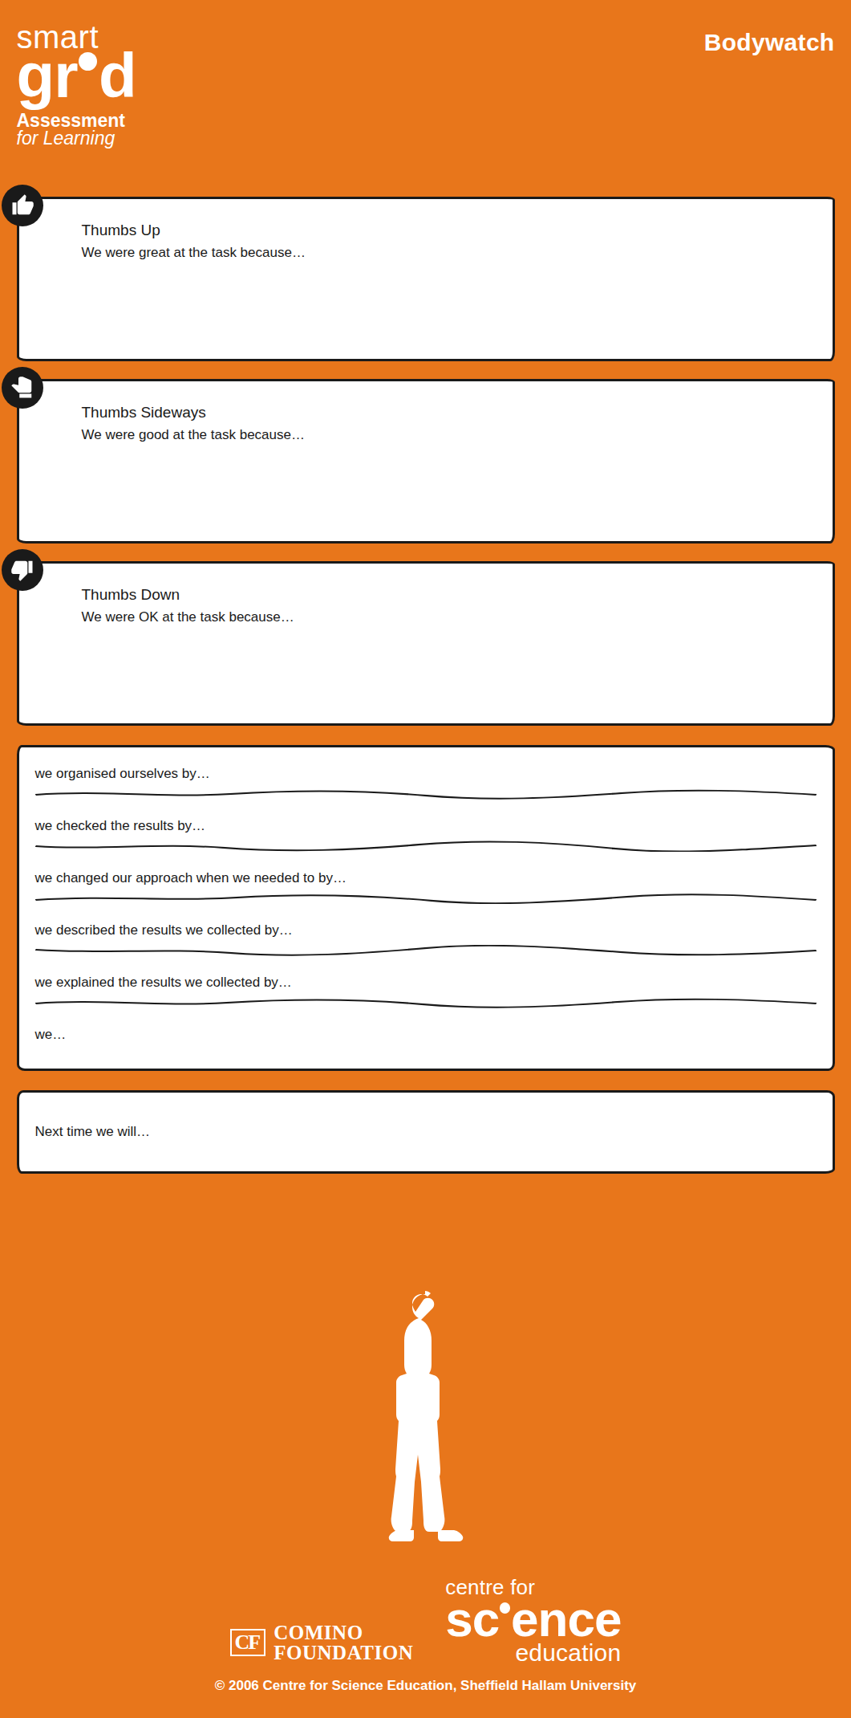smart gr d Assessment for Learning
Bodywatch
Thumbs Up
We were great at the task because…
Thumbs Sideways
We were good at the task because…
Thumbs Down
We were OK at the task because…
we organised ourselves by…
we checked the results by…
we changed our approach when we needed to by…
we described the results we collected by…
we explained the results we collected by…
we…
Next time we will…
CF COMINO
FOUNDATION
centre for sc ence education
© 2006 Centre for Science Education, Sheffield Hallam University